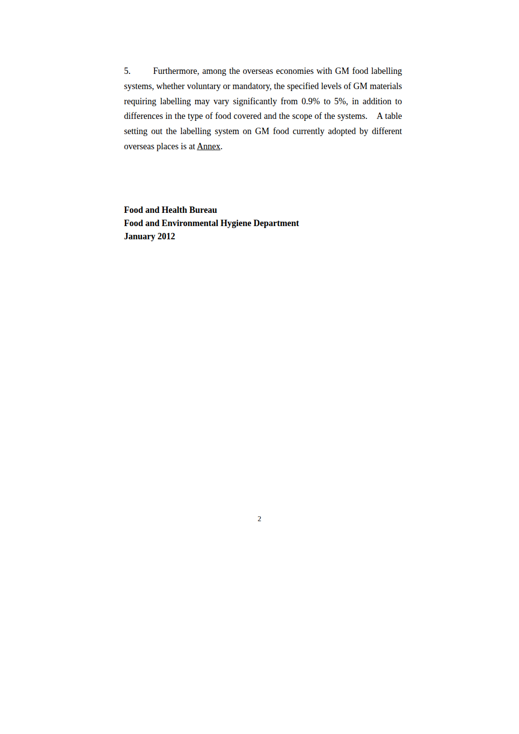5. Furthermore, among the overseas economies with GM food labelling systems, whether voluntary or mandatory, the specified levels of GM materials requiring labelling may vary significantly from 0.9% to 5%, in addition to differences in the type of food covered and the scope of the systems. A table setting out the labelling system on GM food currently adopted by different overseas places is at Annex.
Food and Health Bureau
Food and Environmental Hygiene Department
January 2012
2